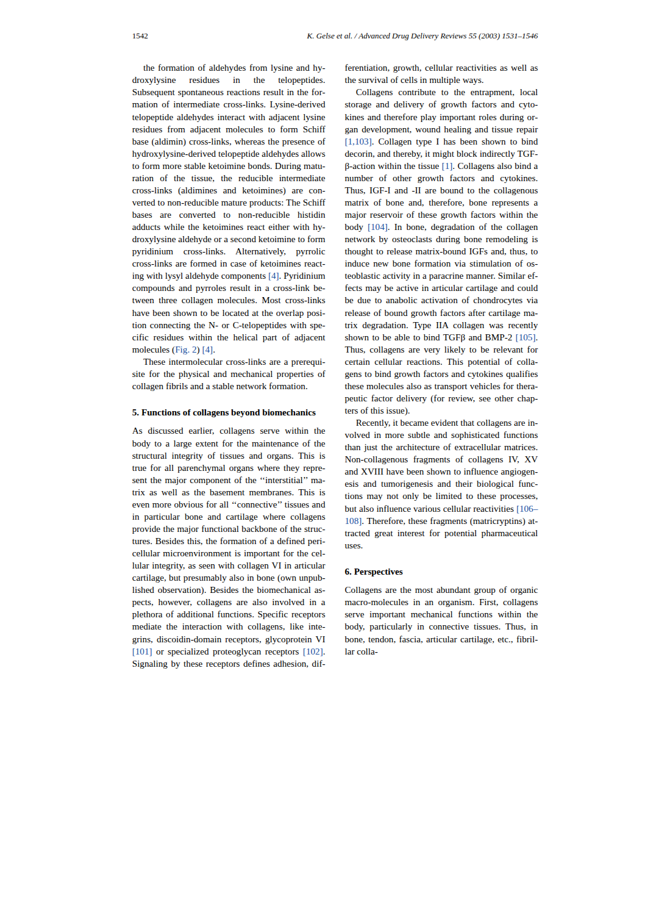1542 K. Gelse et al. / Advanced Drug Delivery Reviews 55 (2003) 1531–1546
the formation of aldehydes from lysine and hydroxylysine residues in the telopeptides. Subsequent spontaneous reactions result in the formation of intermediate cross-links. Lysine-derived telopeptide aldehydes interact with adjacent lysine residues from adjacent molecules to form Schiff base (aldimin) cross-links, whereas the presence of hydroxylysine-derived telopeptide aldehydes allows to form more stable ketoimine bonds. During maturation of the tissue, the reducible intermediate cross-links (aldimines and ketoimines) are converted to non-reducible mature products: The Schiff bases are converted to non-reducible histidin adducts while the ketoimines react either with hydroxylysine aldehyde or a second ketoimine to form pyridinium cross-links. Alternatively, pyrrolic cross-links are formed in case of ketoimines reacting with lysyl aldehyde components [4]. Pyridinium compounds and pyrroles result in a cross-link between three collagen molecules. Most cross-links have been shown to be located at the overlap position connecting the N- or C-telopeptides with specific residues within the helical part of adjacent molecules (Fig. 2) [4].
These intermolecular cross-links are a prerequisite for the physical and mechanical properties of collagen fibrils and a stable network formation.
5. Functions of collagens beyond biomechanics
As discussed earlier, collagens serve within the body to a large extent for the maintenance of the structural integrity of tissues and organs. This is true for all parenchymal organs where they represent the major component of the ‘‘interstitial’’ matrix as well as the basement membranes. This is even more obvious for all ‘‘connective’’ tissues and in particular bone and cartilage where collagens provide the major functional backbone of the structures. Besides this, the formation of a defined pericellular microenvironment is important for the cellular integrity, as seen with collagen VI in articular cartilage, but presumably also in bone (own unpublished observation). Besides the biomechanical aspects, however, collagens are also involved in a plethora of additional functions. Specific receptors mediate the interaction with collagens, like integrins, discoidin-domain receptors, glycoprotein VI [101] or specialized proteoglycan receptors [102]. Signaling by these receptors defines adhesion, differentiation, growth, cellular reactivities as well as the survival of cells in multiple ways.
Collagens contribute to the entrapment, local storage and delivery of growth factors and cytokines and therefore play important roles during organ development, wound healing and tissue repair [1,103]. Collagen type I has been shown to bind decorin, and thereby, it might block indirectly TGF-β-action within the tissue [1]. Collagens also bind a number of other growth factors and cytokines. Thus, IGF-I and -II are bound to the collagenous matrix of bone and, therefore, bone represents a major reservoir of these growth factors within the body [104]. In bone, degradation of the collagen network by osteoclasts during bone remodeling is thought to release matrix-bound IGFs and, thus, to induce new bone formation via stimulation of osteoblastic activity in a paracrine manner. Similar effects may be active in articular cartilage and could be due to anabolic activation of chondrocytes via release of bound growth factors after cartilage matrix degradation. Type IIA collagen was recently shown to be able to bind TGFβ and BMP-2 [105]. Thus, collagens are very likely to be relevant for certain cellular reactions. This potential of collagens to bind growth factors and cytokines qualifies these molecules also as transport vehicles for therapeutic factor delivery (for review, see other chapters of this issue).
Recently, it became evident that collagens are involved in more subtle and sophisticated functions than just the architecture of extracellular matrices. Non-collagenous fragments of collagens IV, XV and XVIII have been shown to influence angiogenesis and tumorigenesis and their biological functions may not only be limited to these processes, but also influence various cellular reactivities [106–108]. Therefore, these fragments (matricryptins) attracted great interest for potential pharmaceutical uses.
6. Perspectives
Collagens are the most abundant group of organic macro-molecules in an organism. First, collagens serve important mechanical functions within the body, particularly in connective tissues. Thus, in bone, tendon, fascia, articular cartilage, etc., fibrillar colla-